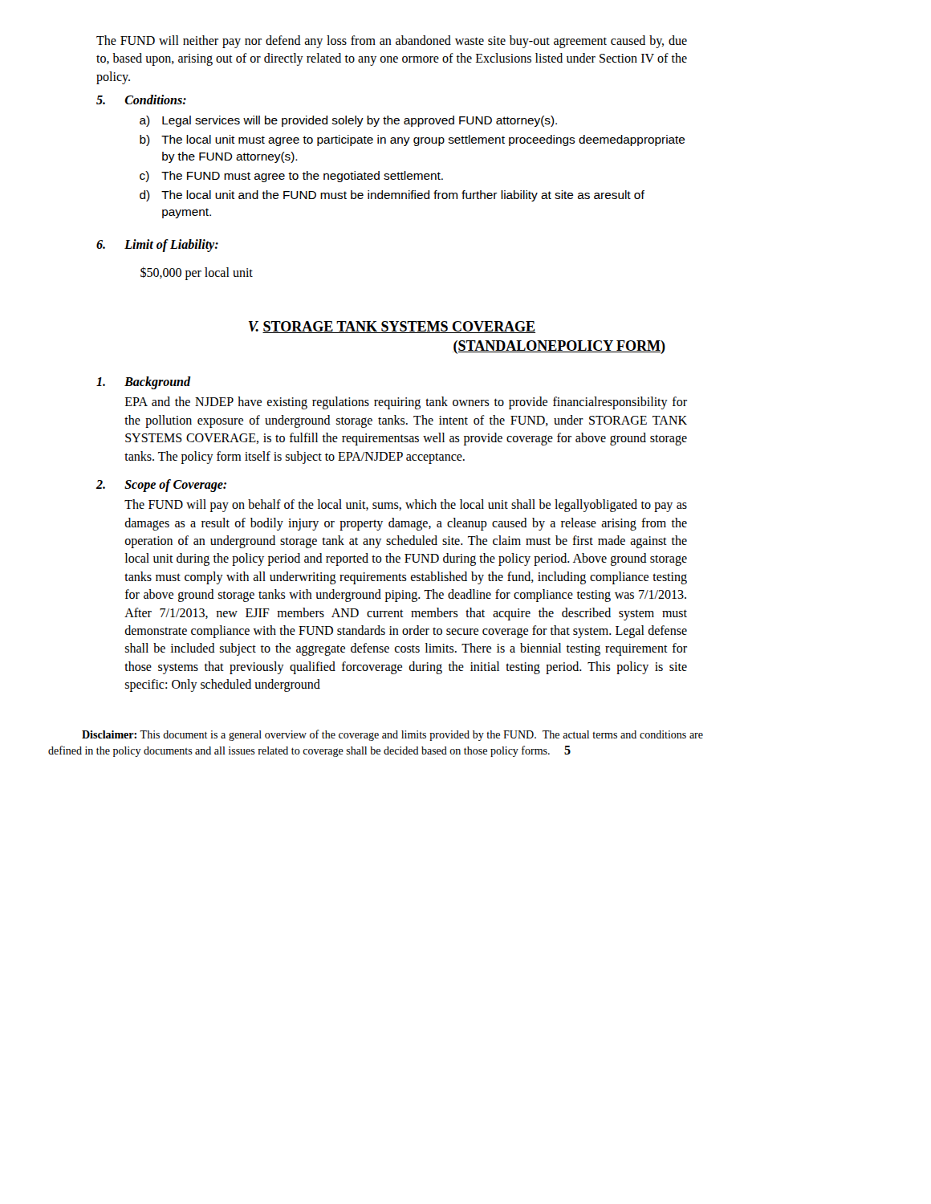The FUND will neither pay nor defend any loss from an abandoned waste site buy-out agreement caused by, due to, based upon, arising out of or directly related to any one ormore of the Exclusions listed under Section IV of the policy.
5. Conditions:
a) Legal services will be provided solely by the approved FUND attorney(s).
b) The local unit must agree to participate in any group settlement proceedings deemedappropriate by the FUND attorney(s).
c) The FUND must agree to the negotiated settlement.
d) The local unit and the FUND must be indemnified from further liability at site as aresult of payment.
6. Limit of Liability:
$50,000 per local unit
V. STORAGE TANK SYSTEMS COVERAGE (STANDALONEPOLICY FORM)
1. Background
EPA and the NJDEP have existing regulations requiring tank owners to provide financialresponsibility for the pollution exposure of underground storage tanks. The intent of the FUND, under STORAGE TANK SYSTEMS COVERAGE, is to fulfill the requirementsas well as provide coverage for above ground storage tanks. The policy form itself is subject to EPA/NJDEP acceptance.
2. Scope of Coverage:
The FUND will pay on behalf of the local unit, sums, which the local unit shall be legallyobligated to pay as damages as a result of bodily injury or property damage, a cleanup caused by a release arising from the operation of an underground storage tank at any scheduled site. The claim must be first made against the local unit during the policy period and reported to the FUND during the policy period. Above ground storage tanks must comply with all underwriting requirements established by the fund, including compliance testing for above ground storage tanks with underground piping. The deadline for compliance testing was 7/1/2013. After 7/1/2013, new EJIF members AND current members that acquire the described system must demonstrate compliance with the FUND standards in order to secure coverage for that system. Legal defense shall be included subject to the aggregate defense costs limits. There is a biennial testing requirement for those systems that previously qualified forcoverage during the initial testing period. This policy is site specific: Only scheduled underground
Disclaimer: This document is a general overview of the coverage and limits provided by the FUND. The actual terms and conditions are defined in the policy documents and all issues related to coverage shall be decided based on those policy forms. 5